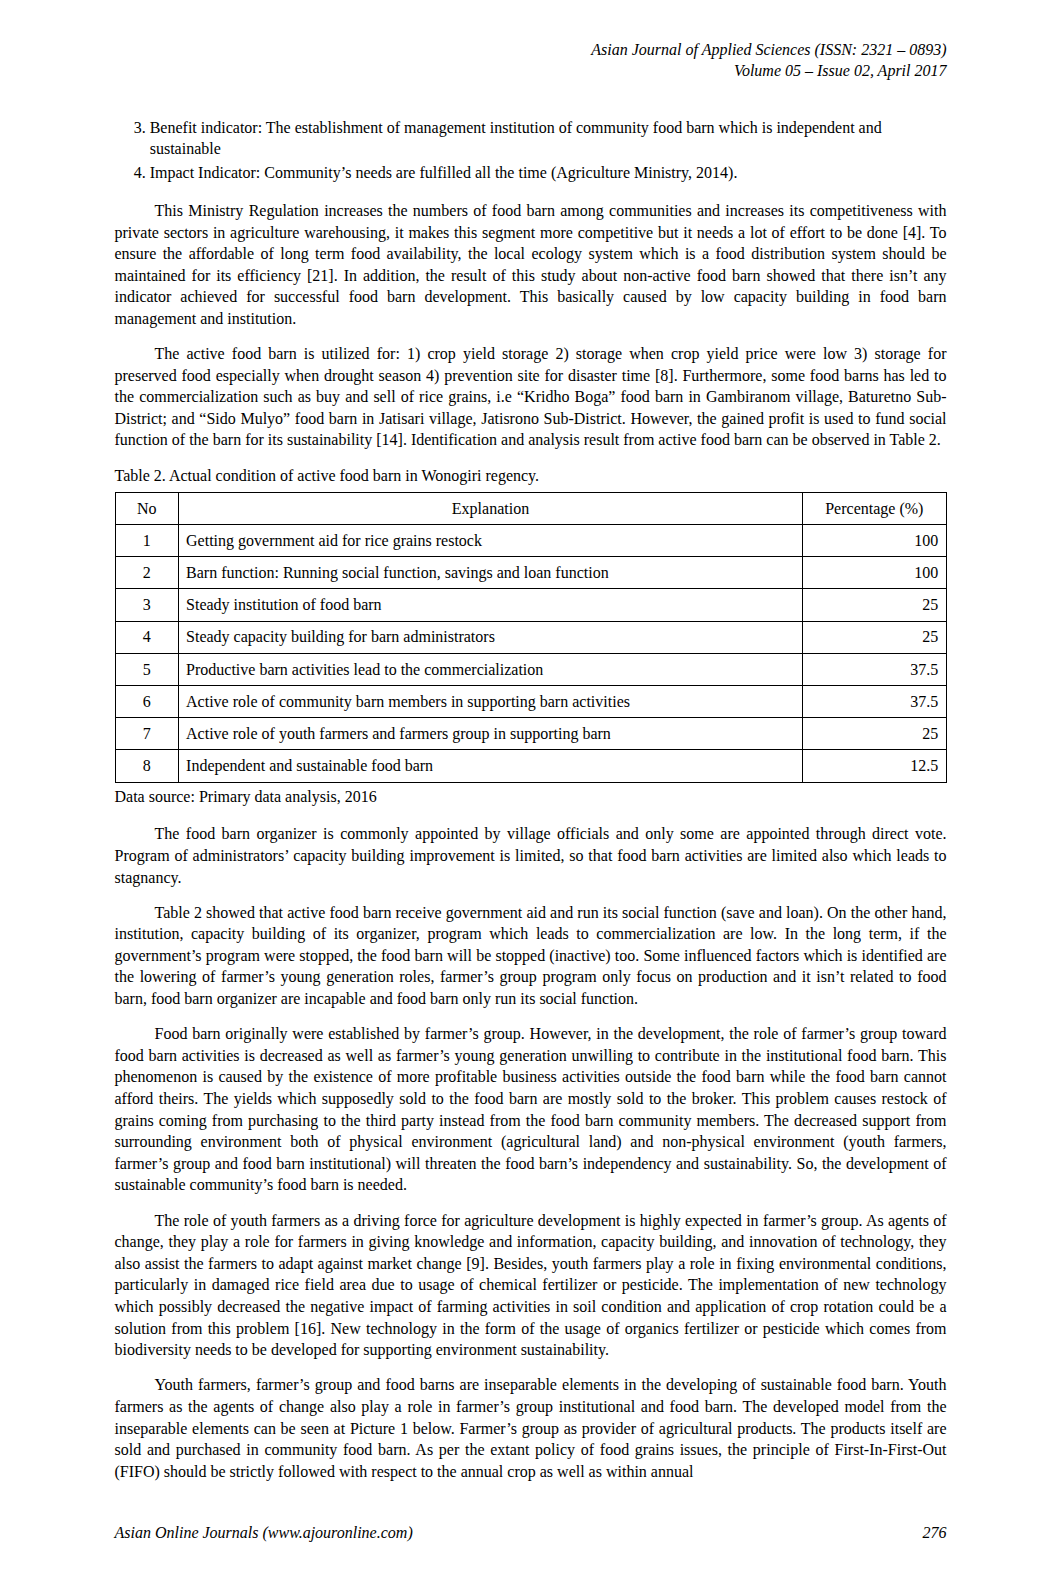Asian Journal of Applied Sciences (ISSN: 2321 – 0893)
Volume 05 – Issue 02, April 2017
Benefit indicator: The establishment of management institution of community food barn which is independent and sustainable
Impact Indicator: Community’s needs are fulfilled all the time (Agriculture Ministry, 2014).
This Ministry Regulation increases the numbers of food barn among communities and increases its competitiveness with private sectors in agriculture warehousing, it makes this segment more competitive but it needs a lot of effort to be done [4]. To ensure the affordable of long term food availability, the local ecology system which is a food distribution system should be maintained for its efficiency [21]. In addition, the result of this study about non-active food barn showed that there isn’t any indicator achieved for successful food barn development. This basically caused by low capacity building in food barn management and institution.
The active food barn is utilized for: 1) crop yield storage 2) storage when crop yield price were low 3) storage for preserved food especially when drought season 4) prevention site for disaster time [8]. Furthermore, some food barns has led to the commercialization such as buy and sell of rice grains, i.e “Kridho Boga” food barn in Gambiranom village, Baturetno Sub-District; and “Sido Mulyo” food barn in Jatisari village, Jatisrono Sub-District. However, the gained profit is used to fund social function of the barn for its sustainability [14]. Identification and analysis result from active food barn can be observed in Table 2.
Table 2. Actual condition of active food barn in Wonogiri regency.
| No | Explanation | Percentage (%) |
| --- | --- | --- |
| 1 | Getting government aid for rice grains restock | 100 |
| 2 | Barn function: Running social function, savings and loan function | 100 |
| 3 | Steady institution of food barn | 25 |
| 4 | Steady capacity building for barn administrators | 25 |
| 5 | Productive barn activities lead to the commercialization | 37.5 |
| 6 | Active role of community barn members in supporting barn activities | 37.5 |
| 7 | Active role of youth farmers and farmers group in supporting barn | 25 |
| 8 | Independent and sustainable food barn | 12.5 |
Data source: Primary data analysis, 2016
The food barn organizer is commonly appointed by village officials and only some are appointed through direct vote. Program of administrators’ capacity building improvement is limited, so that food barn activities are limited also which leads to stagnancy.
Table 2 showed that active food barn receive government aid and run its social function (save and loan). On the other hand, institution, capacity building of its organizer, program which leads to commercialization are low. In the long term, if the government’s program were stopped, the food barn will be stopped (inactive) too. Some influenced factors which is identified are the lowering of farmer’s young generation roles, farmer’s group program only focus on production and it isn’t related to food barn, food barn organizer are incapable and food barn only run its social function.
Food barn originally were established by farmer’s group. However, in the development, the role of farmer’s group toward food barn activities is decreased as well as farmer’s young generation unwilling to contribute in the institutional food barn. This phenomenon is caused by the existence of more profitable business activities outside the food barn while the food barn cannot afford theirs. The yields which supposedly sold to the food barn are mostly sold to the broker. This problem causes restock of grains coming from purchasing to the third party instead from the food barn community members. The decreased support from surrounding environment both of physical environment (agricultural land) and non-physical environment (youth farmers, farmer’s group and food barn institutional) will threaten the food barn’s independency and sustainability. So, the development of sustainable community’s food barn is needed.
The role of youth farmers as a driving force for agriculture development is highly expected in farmer’s group. As agents of change, they play a role for farmers in giving knowledge and information, capacity building, and innovation of technology, they also assist the farmers to adapt against market change [9]. Besides, youth farmers play a role in fixing environmental conditions, particularly in damaged rice field area due to usage of chemical fertilizer or pesticide. The implementation of new technology which possibly decreased the negative impact of farming activities in soil condition and application of crop rotation could be a solution from this problem [16]. New technology in the form of the usage of organics fertilizer or pesticide which comes from biodiversity needs to be developed for supporting environment sustainability.
Youth farmers, farmer’s group and food barns are inseparable elements in the developing of sustainable food barn. Youth farmers as the agents of change also play a role in farmer’s group institutional and food barn. The developed model from the inseparable elements can be seen at Picture 1 below. Farmer’s group as provider of agricultural products. The products itself are sold and purchased in community food barn. As per the extant policy of food grains issues, the principle of First-In-First-Out (FIFO) should be strictly followed with respect to the annual crop as well as within annual
Asian Online Journals (www.ajouronline.com) 276